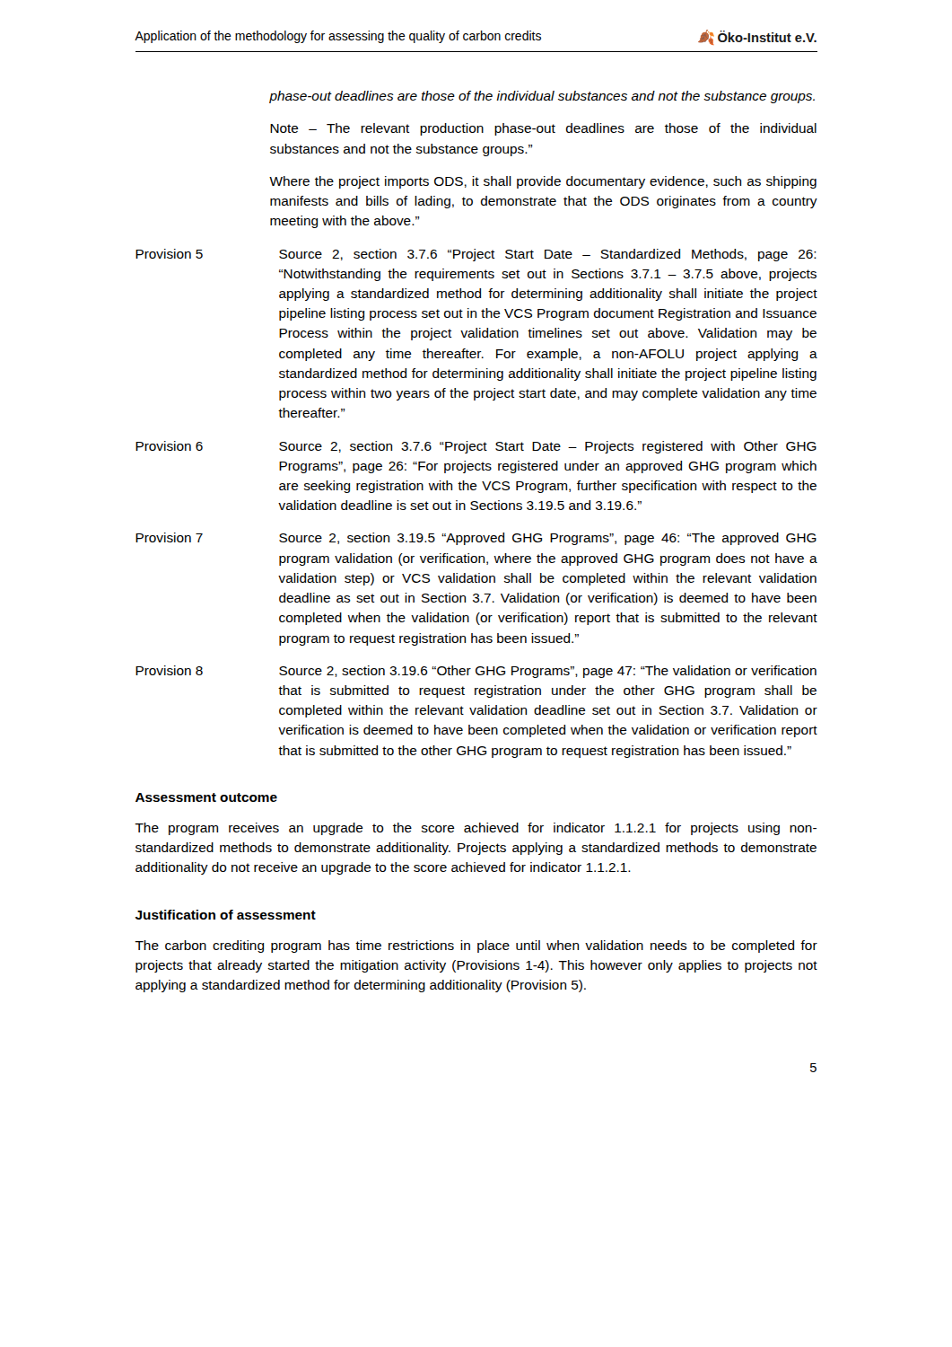Application of the methodology for assessing the quality of carbon credits
🍂Öko-Institut e.V.
phase-out deadlines are those of the individual substances and not the substance groups.
Note – The relevant production phase-out deadlines are those of the individual substances and not the substance groups.”
Where the project imports ODS, it shall provide documentary evidence, such as shipping manifests and bills of lading, to demonstrate that the ODS originates from a country meeting with the above.”
Provision 5
Source 2, section 3.7.6 “Project Start Date – Standardized Methods, page 26: “Notwithstanding the requirements set out in Sections 3.7.1 – 3.7.5 above, projects applying a standardized method for determining additionality shall initiate the project pipeline listing process set out in the VCS Program document Registration and Issuance Process within the project validation timelines set out above. Validation may be completed any time thereafter. For example, a non-AFOLU project applying a standardized method for determining additionality shall initiate the project pipeline listing process within two years of the project start date, and may complete validation any time thereafter.”
Provision 6
Source 2, section 3.7.6 “Project Start Date – Projects registered with Other GHG Programs”, page 26: “For projects registered under an approved GHG program which are seeking registration with the VCS Program, further specification with respect to the validation deadline is set out in Sections 3.19.5 and 3.19.6.”
Provision 7
Source 2, section 3.19.5 “Approved GHG Programs”, page 46: “The approved GHG program validation (or verification, where the approved GHG program does not have a validation step) or VCS validation shall be completed within the relevant validation deadline as set out in Section 3.7. Validation (or verification) is deemed to have been completed when the validation (or verification) report that is submitted to the relevant program to request registration has been issued.”
Provision 8
Source 2, section 3.19.6 “Other GHG Programs”, page 47: “The validation or verification that is submitted to request registration under the other GHG program shall be completed within the relevant validation deadline set out in Section 3.7. Validation or verification is deemed to have been completed when the validation or verification report that is submitted to the other GHG program to request registration has been issued.”
Assessment outcome
The program receives an upgrade to the score achieved for indicator 1.1.2.1 for projects using non-standardized methods to demonstrate additionality. Projects applying a standardized methods to demonstrate additionality do not receive an upgrade to the score achieved for indicator 1.1.2.1.
Justification of assessment
The carbon crediting program has time restrictions in place until when validation needs to be completed for projects that already started the mitigation activity (Provisions 1-4). This however only applies to projects not applying a standardized method for determining additionality (Provision 5).
5